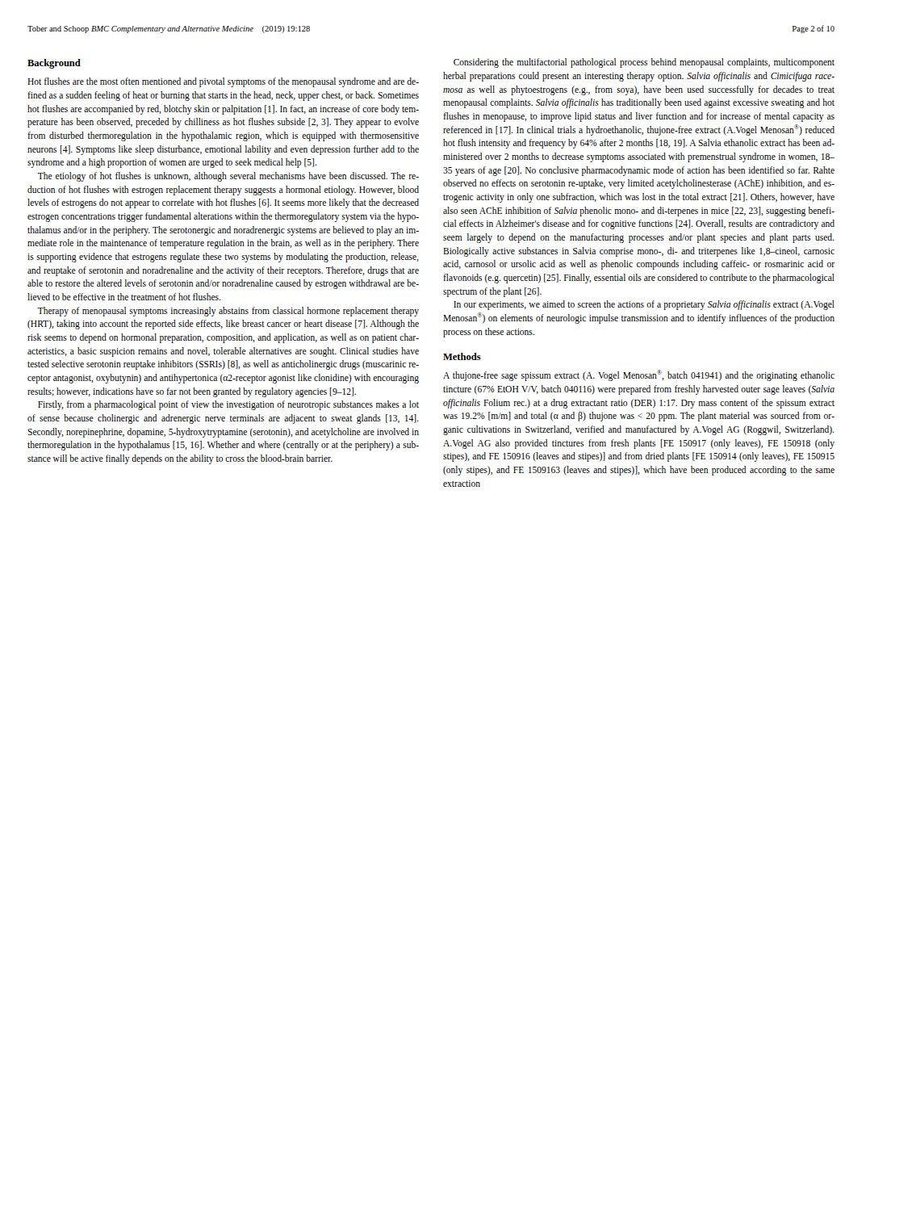Tober and Schoop BMC Complementary and Alternative Medicine (2019) 19:128
Page 2 of 10
Background
Hot flushes are the most often mentioned and pivotal symptoms of the menopausal syndrome and are defined as a sudden feeling of heat or burning that starts in the head, neck, upper chest, or back. Sometimes hot flushes are accompanied by red, blotchy skin or palpitation [1]. In fact, an increase of core body temperature has been observed, preceded by chilliness as hot flushes subside [2, 3]. They appear to evolve from disturbed thermoregulation in the hypothalamic region, which is equipped with thermosensitive neurons [4]. Symptoms like sleep disturbance, emotional lability and even depression further add to the syndrome and a high proportion of women are urged to seek medical help [5].
The etiology of hot flushes is unknown, although several mechanisms have been discussed. The reduction of hot flushes with estrogen replacement therapy suggests a hormonal etiology. However, blood levels of estrogens do not appear to correlate with hot flushes [6]. It seems more likely that the decreased estrogen concentrations trigger fundamental alterations within the thermoregulatory system via the hypothalamus and/or in the periphery. The serotonergic and noradrenergic systems are believed to play an immediate role in the maintenance of temperature regulation in the brain, as well as in the periphery. There is supporting evidence that estrogens regulate these two systems by modulating the production, release, and reuptake of serotonin and noradrenaline and the activity of their receptors. Therefore, drugs that are able to restore the altered levels of serotonin and/or noradrenaline caused by estrogen withdrawal are believed to be effective in the treatment of hot flushes.
Therapy of menopausal symptoms increasingly abstains from classical hormone replacement therapy (HRT), taking into account the reported side effects, like breast cancer or heart disease [7]. Although the risk seems to depend on hormonal preparation, composition, and application, as well as on patient characteristics, a basic suspicion remains and novel, tolerable alternatives are sought. Clinical studies have tested selective serotonin reuptake inhibitors (SSRIs) [8], as well as anticholinergic drugs (muscarinic receptor antagonist, oxybutynin) and antihypertonica (α2-receptor agonist like clonidine) with encouraging results; however, indications have so far not been granted by regulatory agencies [9–12].
Firstly, from a pharmacological point of view the investigation of neurotropic substances makes a lot of sense because cholinergic and adrenergic nerve terminals are adjacent to sweat glands [13, 14]. Secondly, norepinephrine, dopamine, 5-hydroxytryptamine (serotonin), and acetylcholine are involved in thermoregulation in the hypothalamus [15, 16]. Whether and where (centrally or at the periphery) a substance will be active finally depends on the ability to cross the blood-brain barrier.
Considering the multifactorial pathological process behind menopausal complaints, multicomponent herbal preparations could present an interesting therapy option. Salvia officinalis and Cimicifuga racemosa as well as phytoestrogens (e.g., from soya), have been used successfully for decades to treat menopausal complaints. Salvia officinalis has traditionally been used against excessive sweating and hot flushes in menopause, to improve lipid status and liver function and for increase of mental capacity as referenced in [17]. In clinical trials a hydroethanolic, thujone-free extract (A.Vogel Menosan®) reduced hot flush intensity and frequency by 64% after 2 months [18, 19]. A Salvia ethanolic extract has been administered over 2 months to decrease symptoms associated with premenstrual syndrome in women, 18–35 years of age [20]. No conclusive pharmacodynamic mode of action has been identified so far. Rahte observed no effects on serotonin re-uptake, very limited acetylcholinesterase (AChE) inhibition, and estrogenic activity in only one subfraction, which was lost in the total extract [21]. Others, however, have also seen AChE inhibition of Salvia phenolic mono- and di-terpenes in mice [22, 23], suggesting beneficial effects in Alzheimer's disease and for cognitive functions [24]. Overall, results are contradictory and seem largely to depend on the manufacturing processes and/or plant species and plant parts used. Biologically active substances in Salvia comprise mono-, di- and triterpenes like 1,8–cineol, carnosic acid, carnosol or ursolic acid as well as phenolic compounds including caffeic- or rosmarinic acid or flavonoids (e.g. quercetin) [25]. Finally, essential oils are considered to contribute to the pharmacological spectrum of the plant [26].
In our experiments, we aimed to screen the actions of a proprietary Salvia officinalis extract (A.Vogel Menosan®) on elements of neurologic impulse transmission and to identify influences of the production process on these actions.
Methods
A thujone-free sage spissum extract (A. Vogel Menosan®, batch 041941) and the originating ethanolic tincture (67% EtOH V/V, batch 040116) were prepared from freshly harvested outer sage leaves (Salvia officinalis Folium rec.) at a drug extractant ratio (DER) 1:17. Dry mass content of the spissum extract was 19.2% [m/m] and total (α and β) thujone was < 20 ppm. The plant material was sourced from organic cultivations in Switzerland, verified and manufactured by A.Vogel AG (Roggwil, Switzerland). A.Vogel AG also provided tinctures from fresh plants [FE 150917 (only leaves), FE 150918 (only stipes), and FE 150916 (leaves and stipes)] and from dried plants [FE 150914 (only leaves), FE 150915 (only stipes), and FE 1509163 (leaves and stipes)], which have been produced according to the same extraction